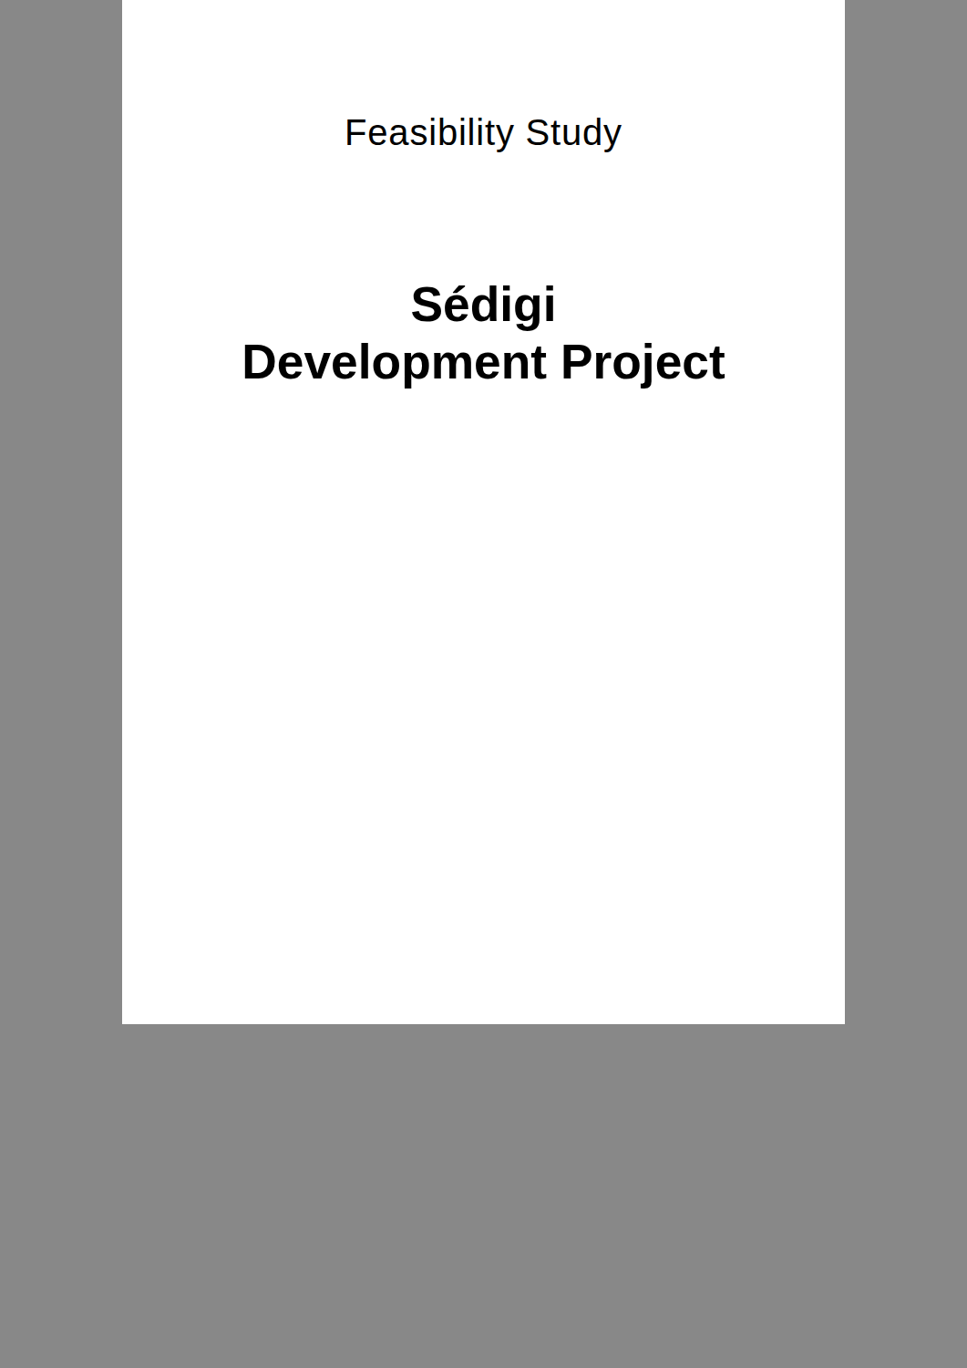Feasibility Study
Sédigi
Development Project